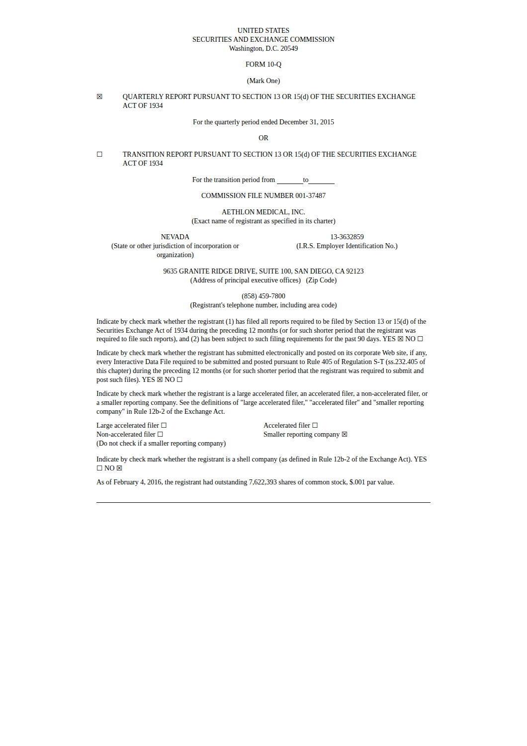UNITED STATES
SECURITIES AND EXCHANGE COMMISSION
Washington, D.C. 20549
FORM 10-Q
(Mark One)
| | QUARTERLY REPORT PURSUANT TO SECTION 13 OR 15(d) OF THE SECURITIES EXCHANGE ACT OF 1934 |
For the quarterly period ended December 31, 2015
OR
| | TRANSITION REPORT PURSUANT TO SECTION 13 OR 15(d) OF THE SECURITIES EXCHANGE ACT OF 1934 |
For the transition period from to
COMMISSION FILE NUMBER 001-37487
AETHLON MEDICAL, INC.
(Exact name of registrant as specified in its charter)
| NEVADA | 13-3632859 |
| (State or other jurisdiction of incorporation or organization) | (I.R.S. Employer Identification No.) |
9635 GRANITE RIDGE DRIVE, SUITE 100, SAN DIEGO, CA 92123
(Address of principal executive offices) (Zip Code)
(858) 459-7800
(Registrant's telephone number, including area code)
Indicate by check mark whether the registrant (1) has filed all reports required to be filed by Section 13 or 15(d) of the Securities Exchange Act of 1934 during the preceding 12 months (or for such shorter period that the registrant was required to file such reports), and (2) has been subject to such filing requirements for the past 90 days. YES NO
Indicate by check mark whether the registrant has submitted electronically and posted on its corporate Web site, if any, every Interactive Data File required to be submitted and posted pursuant to Rule 405 of Regulation S-T (ss.232.405 of this chapter) during the preceding 12 months (or for such shorter period that the registrant was required to submit and post such files). YES NO
Indicate by check mark whether the registrant is a large accelerated filer, an accelerated filer, a non-accelerated filer, or a smaller reporting company. See the definitions of "large accelerated filer," "accelerated filer" and "smaller reporting company" in Rule 12b-2 of the Exchange Act.
| Large accelerated filer | Accelerated filer |
| Non-accelerated filer | Smaller reporting company |
| (Do not check if a smaller reporting company) | |
Indicate by check mark whether the registrant is a shell company (as defined in Rule 12b-2 of the Exchange Act). YES NO
As of February 4, 2016, the registrant had outstanding 7,622,393 shares of common stock, $.001 par value.